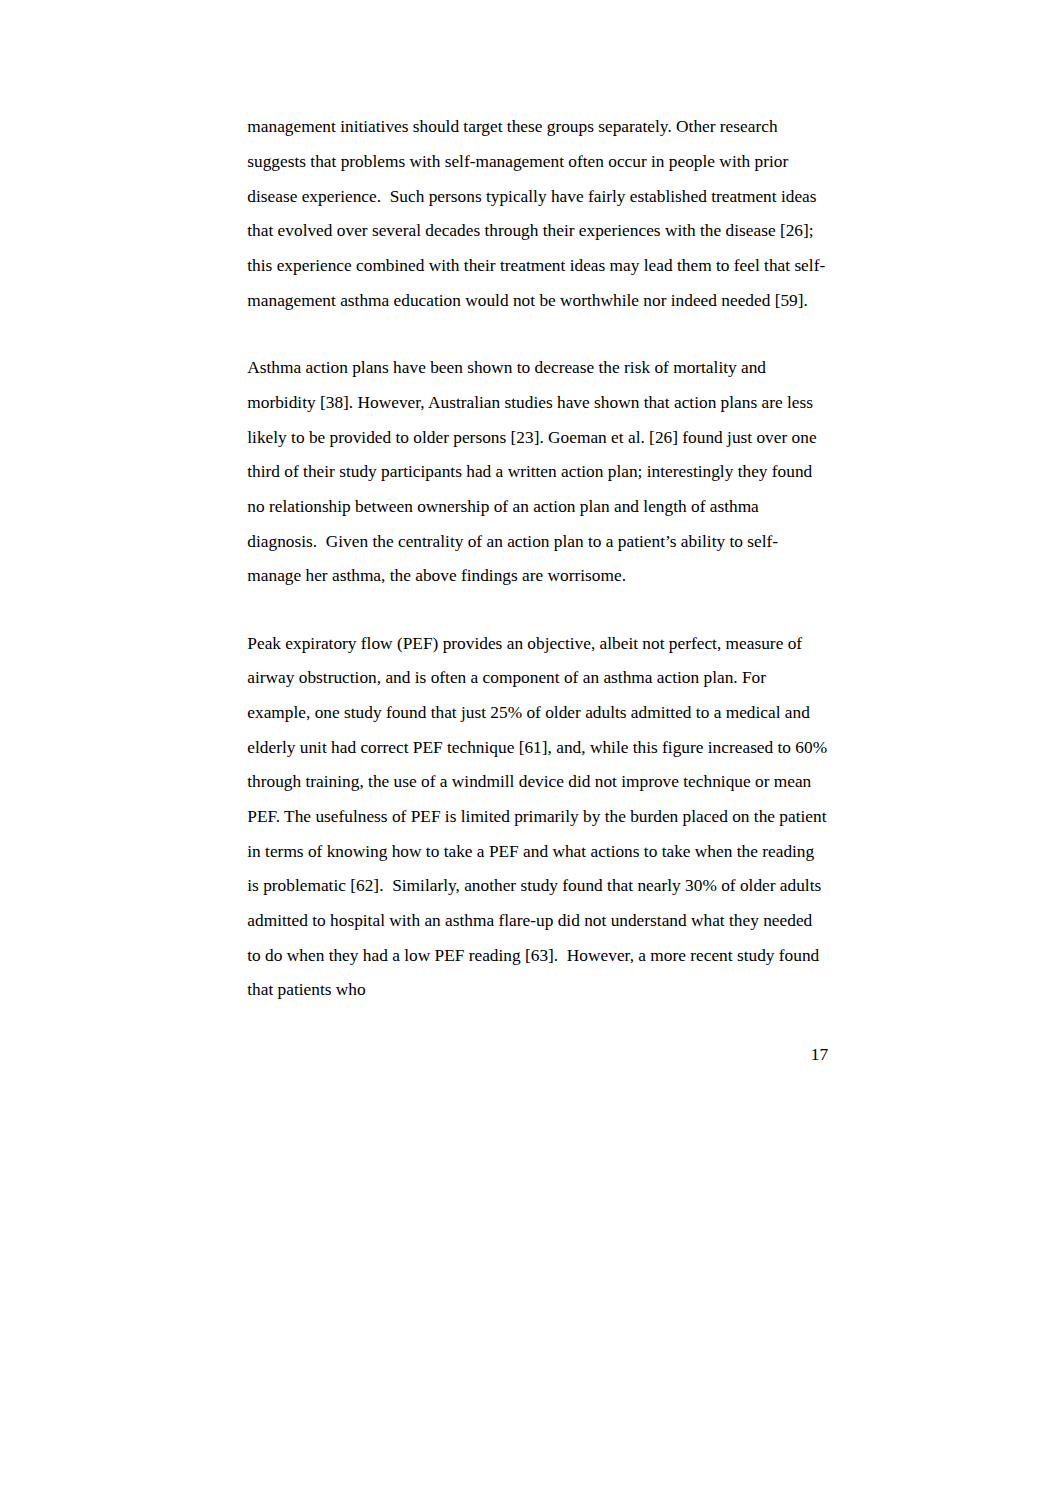management initiatives should target these groups separately. Other research suggests that problems with self-management often occur in people with prior disease experience. Such persons typically have fairly established treatment ideas that evolved over several decades through their experiences with the disease [26]; this experience combined with their treatment ideas may lead them to feel that self-management asthma education would not be worthwhile nor indeed needed [59].
Asthma action plans have been shown to decrease the risk of mortality and morbidity [38]. However, Australian studies have shown that action plans are less likely to be provided to older persons [23]. Goeman et al. [26] found just over one third of their study participants had a written action plan; interestingly they found no relationship between ownership of an action plan and length of asthma diagnosis. Given the centrality of an action plan to a patient’s ability to self-manage her asthma, the above findings are worrisome.
Peak expiratory flow (PEF) provides an objective, albeit not perfect, measure of airway obstruction, and is often a component of an asthma action plan. For example, one study found that just 25% of older adults admitted to a medical and elderly unit had correct PEF technique [61], and, while this figure increased to 60% through training, the use of a windmill device did not improve technique or mean PEF. The usefulness of PEF is limited primarily by the burden placed on the patient in terms of knowing how to take a PEF and what actions to take when the reading is problematic [62]. Similarly, another study found that nearly 30% of older adults admitted to hospital with an asthma flare-up did not understand what they needed to do when they had a low PEF reading [63]. However, a more recent study found that patients who
17